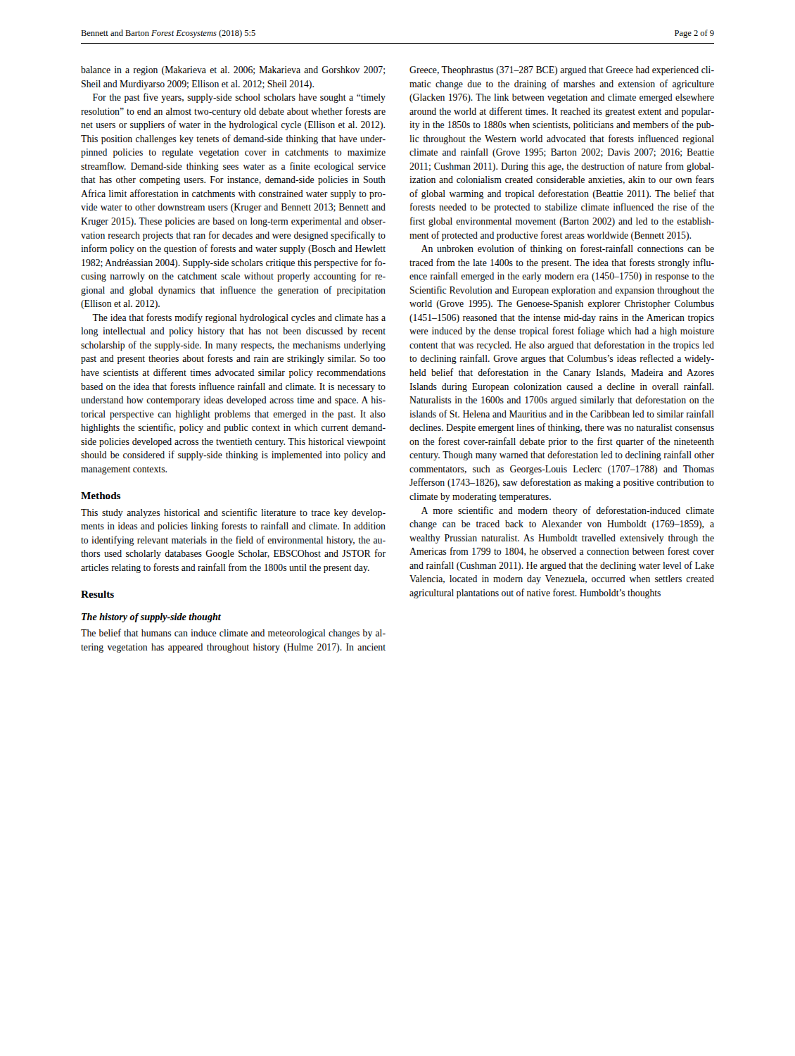Bennett and Barton Forest Ecosystems (2018) 5:5
Page 2 of 9
balance in a region (Makarieva et al. 2006; Makarieva and Gorshkov 2007; Sheil and Murdiyarso 2009; Ellison et al. 2012; Sheil 2014).
For the past five years, supply-side school scholars have sought a “timely resolution” to end an almost two-century old debate about whether forests are net users or suppliers of water in the hydrological cycle (Ellison et al. 2012). This position challenges key tenets of demand-side thinking that have underpinned policies to regulate vegetation cover in catchments to maximize streamflow. Demand-side thinking sees water as a finite ecological service that has other competing users. For instance, demand-side policies in South Africa limit afforestation in catchments with constrained water supply to provide water to other downstream users (Kruger and Bennett 2013; Bennett and Kruger 2015). These policies are based on long-term experimental and observation research projects that ran for decades and were designed specifically to inform policy on the question of forests and water supply (Bosch and Hewlett 1982; Andréassian 2004). Supply-side scholars critique this perspective for focusing narrowly on the catchment scale without properly accounting for regional and global dynamics that influence the generation of precipitation (Ellison et al. 2012).
The idea that forests modify regional hydrological cycles and climate has a long intellectual and policy history that has not been discussed by recent scholarship of the supply-side. In many respects, the mechanisms underlying past and present theories about forests and rain are strikingly similar. So too have scientists at different times advocated similar policy recommendations based on the idea that forests influence rainfall and climate. It is necessary to understand how contemporary ideas developed across time and space. A historical perspective can highlight problems that emerged in the past. It also highlights the scientific, policy and public context in which current demand-side policies developed across the twentieth century. This historical viewpoint should be considered if supply-side thinking is implemented into policy and management contexts.
Methods
This study analyzes historical and scientific literature to trace key developments in ideas and policies linking forests to rainfall and climate. In addition to identifying relevant materials in the field of environmental history, the authors used scholarly databases Google Scholar, EBSCOhost and JSTOR for articles relating to forests and rainfall from the 1800s until the present day.
Results
The history of supply-side thought
The belief that humans can induce climate and meteorological changes by altering vegetation has appeared throughout history (Hulme 2017). In ancient Greece, Theophrastus (371–287 BCE) argued that Greece had experienced climatic change due to the draining of marshes and extension of agriculture (Glacken 1976). The link between vegetation and climate emerged elsewhere around the world at different times. It reached its greatest extent and popularity in the 1850s to 1880s when scientists, politicians and members of the public throughout the Western world advocated that forests influenced regional climate and rainfall (Grove 1995; Barton 2002; Davis 2007; 2016; Beattie 2011; Cushman 2011). During this age, the destruction of nature from globalization and colonialism created considerable anxieties, akin to our own fears of global warming and tropical deforestation (Beattie 2011). The belief that forests needed to be protected to stabilize climate influenced the rise of the first global environmental movement (Barton 2002) and led to the establishment of protected and productive forest areas worldwide (Bennett 2015).
An unbroken evolution of thinking on forest-rainfall connections can be traced from the late 1400s to the present. The idea that forests strongly influence rainfall emerged in the early modern era (1450–1750) in response to the Scientific Revolution and European exploration and expansion throughout the world (Grove 1995). The Genoese-Spanish explorer Christopher Columbus (1451–1506) reasoned that the intense mid-day rains in the American tropics were induced by the dense tropical forest foliage which had a high moisture content that was recycled. He also argued that deforestation in the tropics led to declining rainfall. Grove argues that Columbus’s ideas reflected a widely-held belief that deforestation in the Canary Islands, Madeira and Azores Islands during European colonization caused a decline in overall rainfall. Naturalists in the 1600s and 1700s argued similarly that deforestation on the islands of St. Helena and Mauritius and in the Caribbean led to similar rainfall declines. Despite emergent lines of thinking, there was no naturalist consensus on the forest cover-rainfall debate prior to the first quarter of the nineteenth century. Though many warned that deforestation led to declining rainfall other commentators, such as Georges-Louis Leclerc (1707–1788) and Thomas Jefferson (1743–1826), saw deforestation as making a positive contribution to climate by moderating temperatures.
A more scientific and modern theory of deforestation-induced climate change can be traced back to Alexander von Humboldt (1769–1859), a wealthy Prussian naturalist. As Humboldt travelled extensively through the Americas from 1799 to 1804, he observed a connection between forest cover and rainfall (Cushman 2011). He argued that the declining water level of Lake Valencia, located in modern day Venezuela, occurred when settlers created agricultural plantations out of native forest. Humboldt’s thoughts